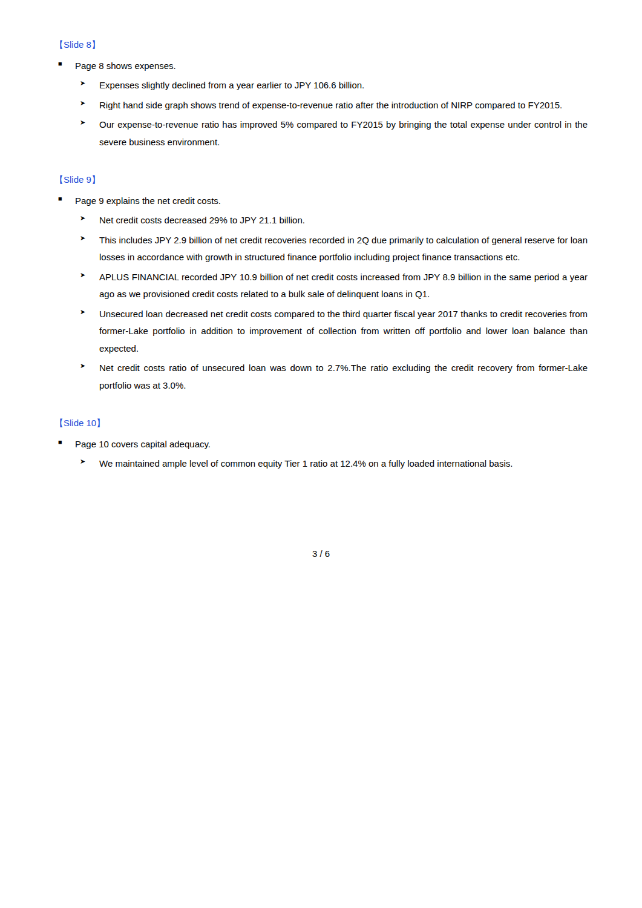【Slide 8】
Page 8 shows expenses.
Expenses slightly declined from a year earlier to JPY 106.6 billion.
Right hand side graph shows trend of expense-to-revenue ratio after the introduction of NIRP compared to FY2015.
Our expense-to-revenue ratio has improved 5% compared to FY2015 by bringing the total expense under control in the severe business environment.
【Slide 9】
Page 9 explains the net credit costs.
Net credit costs decreased 29% to JPY 21.1 billion.
This includes JPY 2.9 billion of net credit recoveries recorded in 2Q due primarily to calculation of general reserve for loan losses in accordance with growth in structured finance portfolio including project finance transactions etc.
APLUS FINANCIAL recorded JPY 10.9 billion of net credit costs increased from JPY 8.9 billion in the same period a year ago as we provisioned credit costs related to a bulk sale of delinquent loans in Q1.
Unsecured loan decreased net credit costs compared to the third quarter fiscal year 2017 thanks to credit recoveries from former-Lake portfolio in addition to improvement of collection from written off portfolio and lower loan balance than expected.
Net credit costs ratio of unsecured loan was down to 2.7%.The ratio excluding the credit recovery from former-Lake portfolio was at 3.0%.
【Slide 10】
Page 10 covers capital adequacy.
We maintained ample level of common equity Tier 1 ratio at 12.4% on a fully loaded international basis.
3 / 6